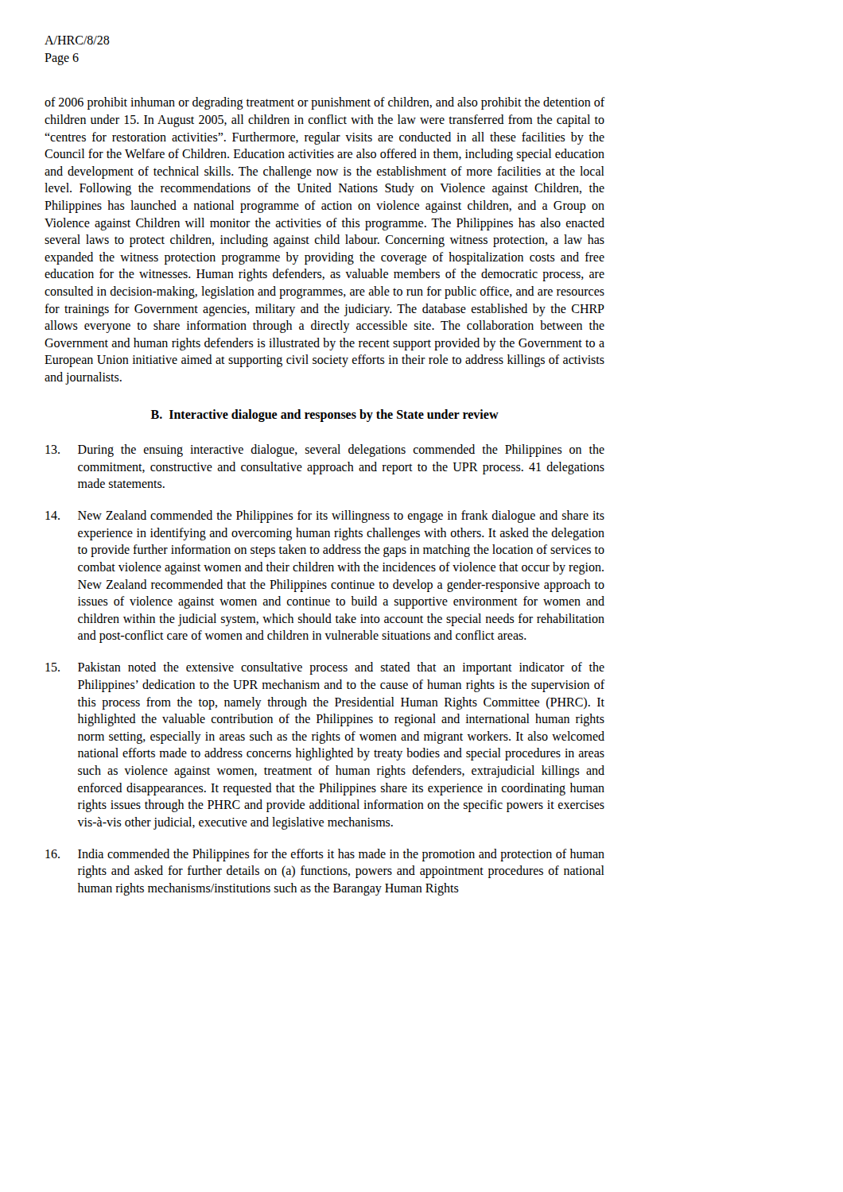A/HRC/8/28
Page 6
of 2006 prohibit inhuman or degrading treatment or punishment of children, and also prohibit the detention of children under 15. In August 2005, all children in conflict with the law were transferred from the capital to “centres for restoration activities”. Furthermore, regular visits are conducted in all these facilities by the Council for the Welfare of Children. Education activities are also offered in them, including special education and development of technical skills. The challenge now is the establishment of more facilities at the local level. Following the recommendations of the United Nations Study on Violence against Children, the Philippines has launched a national programme of action on violence against children, and a Group on Violence against Children will monitor the activities of this programme. The Philippines has also enacted several laws to protect children, including against child labour. Concerning witness protection, a law has expanded the witness protection programme by providing the coverage of hospitalization costs and free education for the witnesses. Human rights defenders, as valuable members of the democratic process, are consulted in decision-making, legislation and programmes, are able to run for public office, and are resources for trainings for Government agencies, military and the judiciary. The database established by the CHRP allows everyone to share information through a directly accessible site. The collaboration between the Government and human rights defenders is illustrated by the recent support provided by the Government to a European Union initiative aimed at supporting civil society efforts in their role to address killings of activists and journalists.
B. Interactive dialogue and responses by the State under review
13.
During the ensuing interactive dialogue, several delegations commended the Philippines on the commitment, constructive and consultative approach and report to the UPR process. 41 delegations made statements.
14.
New Zealand commended the Philippines for its willingness to engage in frank dialogue and share its experience in identifying and overcoming human rights challenges with others. It asked the delegation to provide further information on steps taken to address the gaps in matching the location of services to combat violence against women and their children with the incidences of violence that occur by region. New Zealand recommended that the Philippines continue to develop a gender-responsive approach to issues of violence against women and continue to build a supportive environment for women and children within the judicial system, which should take into account the special needs for rehabilitation and post-conflict care of women and children in vulnerable situations and conflict areas.
15.
Pakistan noted the extensive consultative process and stated that an important indicator of the Philippines’ dedication to the UPR mechanism and to the cause of human rights is the supervision of this process from the top, namely through the Presidential Human Rights Committee (PHRC). It highlighted the valuable contribution of the Philippines to regional and international human rights norm setting, especially in areas such as the rights of women and migrant workers. It also welcomed national efforts made to address concerns highlighted by treaty bodies and special procedures in areas such as violence against women, treatment of human rights defenders, extrajudicial killings and enforced disappearances. It requested that the Philippines share its experience in coordinating human rights issues through the PHRC and provide additional information on the specific powers it exercises vis-à-vis other judicial, executive and legislative mechanisms.
16.
India commended the Philippines for the efforts it has made in the promotion and protection of human rights and asked for further details on (a) functions, powers and appointment procedures of national human rights mechanisms/institutions such as the Barangay Human Rights